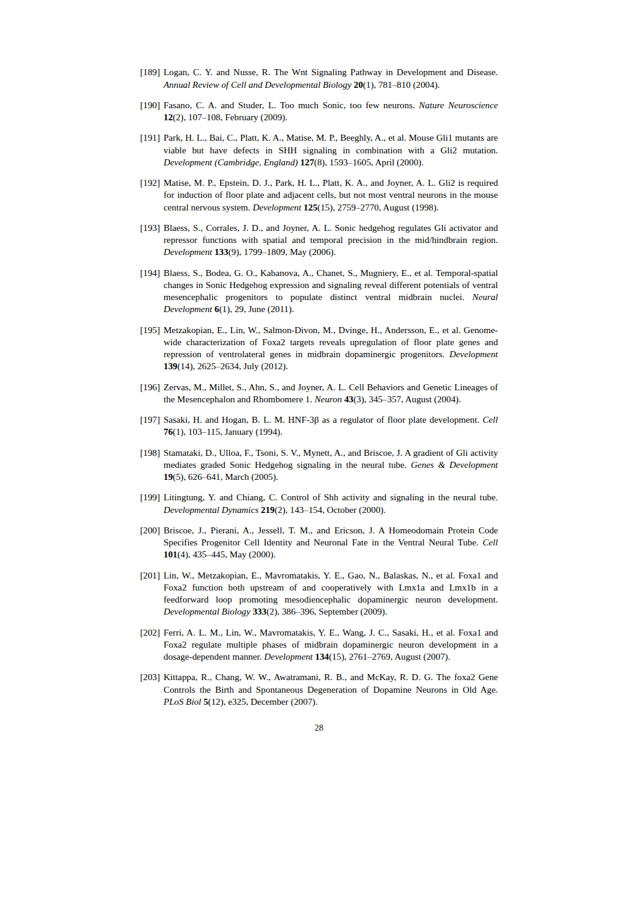[189] Logan, C. Y. and Nusse, R. The Wnt Signaling Pathway in Development and Disease. Annual Review of Cell and Developmental Biology 20(1), 781–810 (2004).
[190] Fasano, C. A. and Studer, L. Too much Sonic, too few neurons. Nature Neuroscience 12(2), 107–108, February (2009).
[191] Park, H. L., Bai, C., Platt, K. A., Matise, M. P., Beeghly, A., et al. Mouse Gli1 mutants are viable but have defects in SHH signaling in combination with a Gli2 mutation. Development (Cambridge, England) 127(8), 1593–1605, April (2000).
[192] Matise, M. P., Epstein, D. J., Park, H. L., Platt, K. A., and Joyner, A. L. Gli2 is required for induction of floor plate and adjacent cells, but not most ventral neurons in the mouse central nervous system. Development 125(15), 2759–2770, August (1998).
[193] Blaess, S., Corrales, J. D., and Joyner, A. L. Sonic hedgehog regulates Gli activator and repressor functions with spatial and temporal precision in the mid/hindbrain region. Development 133(9), 1799–1809, May (2006).
[194] Blaess, S., Bodea, G. O., Kabanova, A., Chanet, S., Mugniery, E., et al. Temporal-spatial changes in Sonic Hedgehog expression and signaling reveal different potentials of ventral mesencephalic progenitors to populate distinct ventral midbrain nuclei. Neural Development 6(1), 29, June (2011).
[195] Metzakopian, E., Lin, W., Salmon-Divon, M., Dvinge, H., Andersson, E., et al. Genome-wide characterization of Foxa2 targets reveals upregulation of floor plate genes and repression of ventrolateral genes in midbrain dopaminergic progenitors. Development 139(14), 2625–2634, July (2012).
[196] Zervas, M., Millet, S., Ahn, S., and Joyner, A. L. Cell Behaviors and Genetic Lineages of the Mesencephalon and Rhombomere 1. Neuron 43(3), 345–357, August (2004).
[197] Sasaki, H. and Hogan, B. L. M. HNF-3β as a regulator of floor plate development. Cell 76(1), 103–115, January (1994).
[198] Stamataki, D., Ulloa, F., Tsoni, S. V., Mynett, A., and Briscoe, J. A gradient of Gli activity mediates graded Sonic Hedgehog signaling in the neural tube. Genes & Development 19(5), 626–641, March (2005).
[199] Litingtung, Y. and Chiang, C. Control of Shh activity and signaling in the neural tube. Developmental Dynamics 219(2), 143–154, October (2000).
[200] Briscoe, J., Pierani, A., Jessell, T. M., and Ericson, J. A Homeodomain Protein Code Specifies Progenitor Cell Identity and Neuronal Fate in the Ventral Neural Tube. Cell 101(4), 435–445, May (2000).
[201] Lin, W., Metzakopian, E., Mavromatakis, Y. E., Gao, N., Balaskas, N., et al. Foxa1 and Foxa2 function both upstream of and cooperatively with Lmx1a and Lmx1b in a feedforward loop promoting mesodiencephalic dopaminergic neuron development. Developmental Biology 333(2), 386–396, September (2009).
[202] Ferri, A. L. M., Lin, W., Mavromatakis, Y. E., Wang, J. C., Sasaki, H., et al. Foxa1 and Foxa2 regulate multiple phases of midbrain dopaminergic neuron development in a dosage-dependent manner. Development 134(15), 2761–2769, August (2007).
[203] Kittappa, R., Chang, W. W., Awatramani, R. B., and McKay, R. D. G. The foxa2 Gene Controls the Birth and Spontaneous Degeneration of Dopamine Neurons in Old Age. PLoS Biol 5(12), e325, December (2007).
28